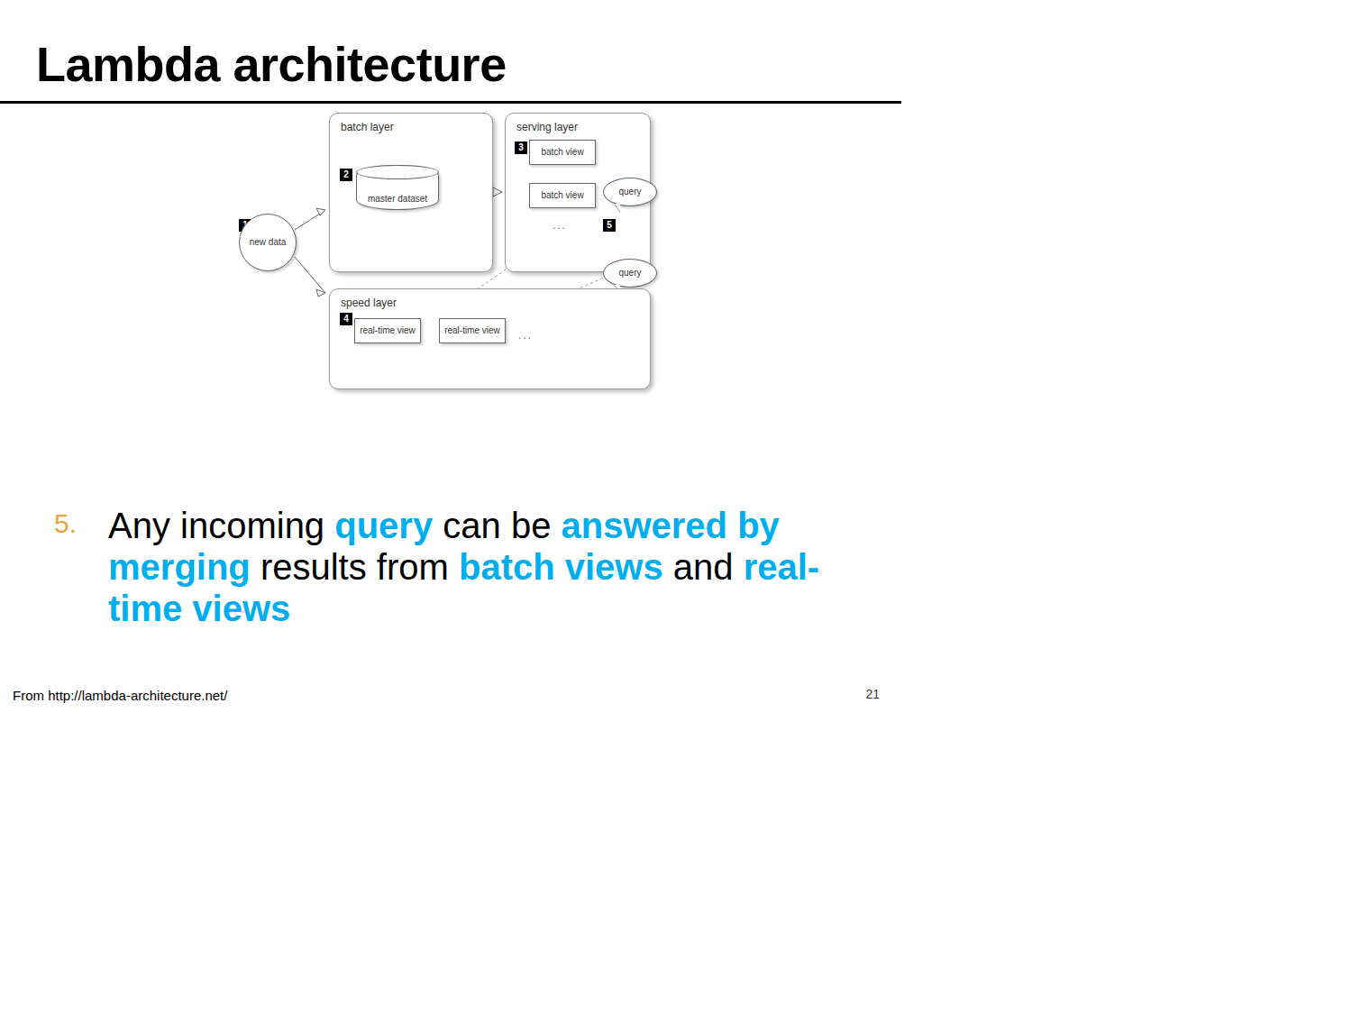Lambda architecture
1
new data
batch layer
2
master dataset
serving layer
3
batch view
batch view
...
query
5
query
speed layer
4
real-time view
real-time view
...
5.
Any incoming query can be answered by merging results from batch views and real-time views
From http://lambda-architecture.net/
21